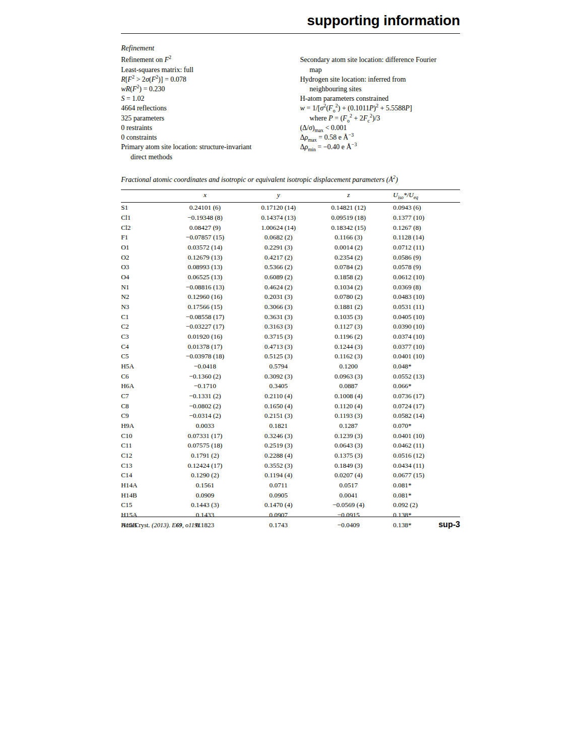supporting information
Refinement
Refinement on F2
Least-squares matrix: full
R[F2 > 2σ(F2)] = 0.078
wR(F2) = 0.230
S = 1.02
4664 reflections
325 parameters
0 restraints
0 constraints
Primary atom site location: structure-invariant
direct methods
Secondary atom site location: difference Fourier
map
Hydrogen site location: inferred from
neighbouring sites
H-atom parameters constrained
w = 1/[σ2(Fo2) + (0.1011P)2 + 5.5588P]
where P = (Fo2 + 2Fc2)/3
(Δ/σ)max < 0.001
Δρmax = 0.58 e Å−3
Δρmin = −0.40 e Å−3
Fractional atomic coordinates and isotropic or equivalent isotropic displacement parameters (Å2)
| | x | y | z | U iso */ U eq |
| --- | --- | --- | --- | --- |
| S1 | 0.24101 (6) | 0.17120 (14) | 0.14821 (12) | 0.0943 (6) |
| Cl1 | −0.19348 (8) | 0.14374 (13) | 0.09519 (18) | 0.1377 (10) |
| Cl2 | 0.08427 (9) | 1.00624 (14) | 0.18342 (15) | 0.1267 (8) |
| F1 | −0.07857 (15) | 0.0682 (2) | 0.1166 (3) | 0.1128 (14) |
| O1 | 0.03572 (14) | 0.2291 (3) | 0.0014 (2) | 0.0712 (11) |
| O2 | 0.12679 (13) | 0.4217 (2) | 0.2354 (2) | 0.0586 (9) |
| O3 | 0.08993 (13) | 0.5366 (2) | 0.0784 (2) | 0.0578 (9) |
| O4 | 0.06525 (13) | 0.6089 (2) | 0.1858 (2) | 0.0612 (10) |
| N1 | −0.08816 (13) | 0.4624 (2) | 0.1034 (2) | 0.0369 (8) |
| N2 | 0.12960 (16) | 0.2031 (3) | 0.0780 (2) | 0.0483 (10) |
| N3 | 0.17566 (15) | 0.3066 (3) | 0.1881 (2) | 0.0531 (11) |
| C1 | −0.08558 (17) | 0.3631 (3) | 0.1035 (3) | 0.0405 (10) |
| C2 | −0.03227 (17) | 0.3163 (3) | 0.1127 (3) | 0.0390 (10) |
| C3 | 0.01920 (16) | 0.3715 (3) | 0.1196 (2) | 0.0374 (10) |
| C4 | 0.01378 (17) | 0.4713 (3) | 0.1244 (3) | 0.0377 (10) |
| C5 | −0.03978 (18) | 0.5125 (3) | 0.1162 (3) | 0.0401 (10) |
| H5A | −0.0418 | 0.5794 | 0.1200 | 0.048* |
| C6 | −0.1360 (2) | 0.3092 (3) | 0.0963 (3) | 0.0552 (13) |
| H6A | −0.1710 | 0.3405 | 0.0887 | 0.066* |
| C7 | −0.1331 (2) | 0.2110 (4) | 0.1008 (4) | 0.0736 (17) |
| C8 | −0.0802 (2) | 0.1650 (4) | 0.1120 (4) | 0.0724 (17) |
| C9 | −0.0314 (2) | 0.2151 (3) | 0.1193 (3) | 0.0582 (14) |
| H9A | 0.0033 | 0.1821 | 0.1287 | 0.070* |
| C10 | 0.07331 (17) | 0.3246 (3) | 0.1239 (3) | 0.0401 (10) |
| C11 | 0.07575 (18) | 0.2519 (3) | 0.0643 (3) | 0.0462 (11) |
| C12 | 0.1791 (2) | 0.2288 (4) | 0.1375 (3) | 0.0516 (12) |
| C13 | 0.12424 (17) | 0.3552 (3) | 0.1849 (3) | 0.0434 (11) |
| C14 | 0.1290 (2) | 0.1194 (4) | 0.0207 (4) | 0.0677 (15) |
| H14A | 0.1561 | 0.0711 | 0.0517 | 0.081* |
| H14B | 0.0909 | 0.0905 | 0.0041 | 0.081* |
| C15 | 0.1443 (3) | 0.1470 (4) | −0.0569 (4) | 0.092 (2) |
| H15A | 0.1433 | 0.0907 | −0.0915 | 0.138* |
| H15B | 0.1823 | 0.1743 | −0.0409 | 0.138* |
Acta Cryst. (2013). E69, o1191
sup-3